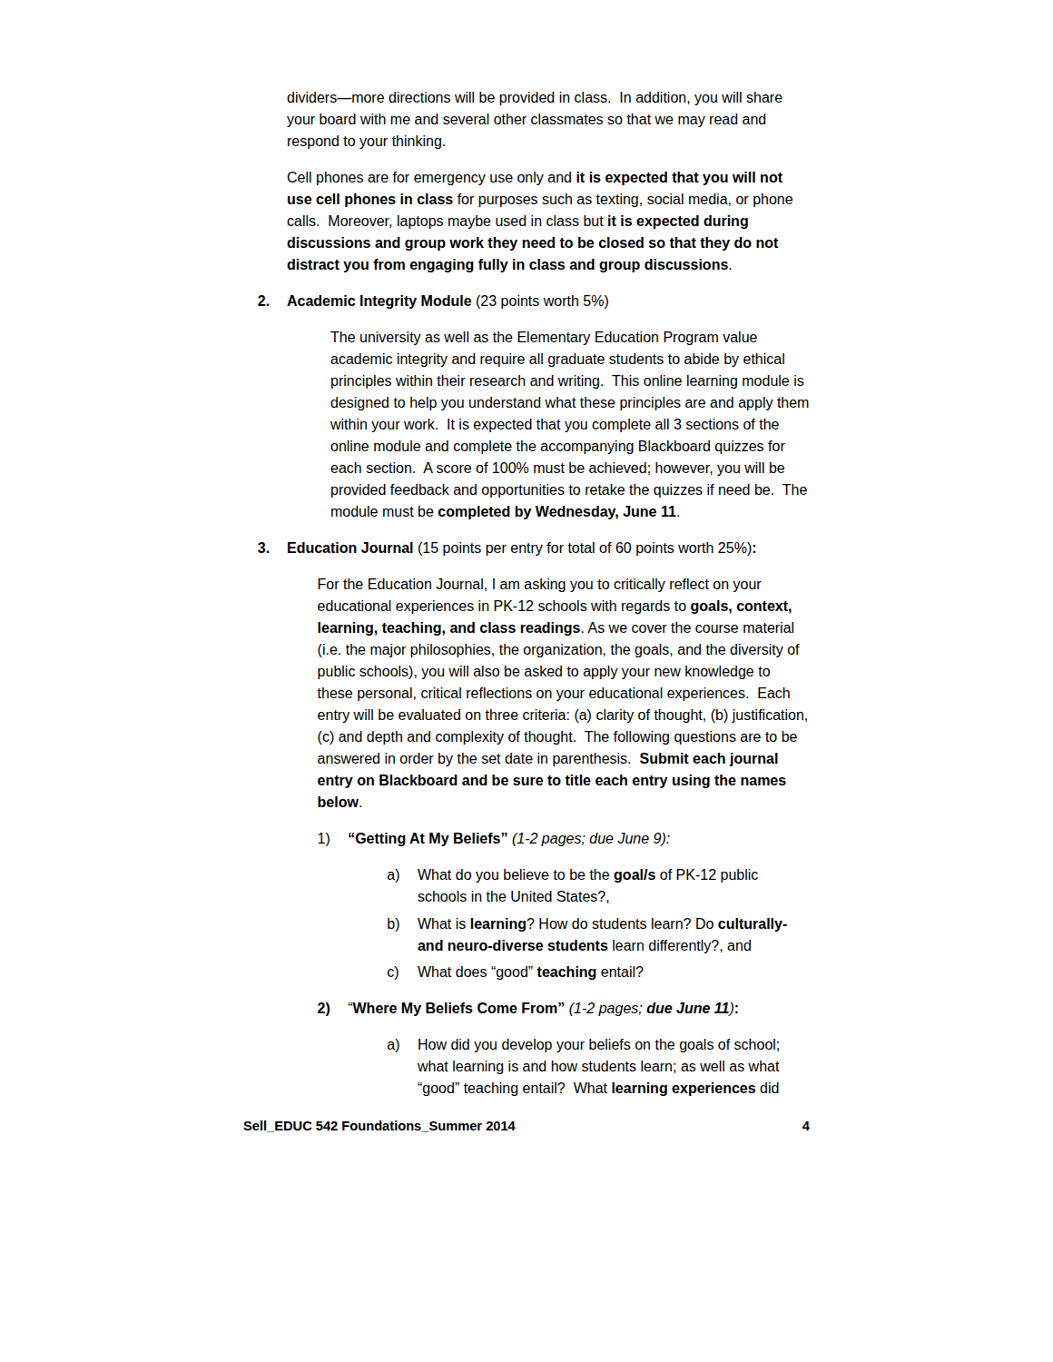dividers—more directions will be provided in class. In addition, you will share your board with me and several other classmates so that we may read and respond to your thinking.
Cell phones are for emergency use only and it is expected that you will not use cell phones in class for purposes such as texting, social media, or phone calls. Moreover, laptops maybe used in class but it is expected during discussions and group work they need to be closed so that they do not distract you from engaging fully in class and group discussions.
Academic Integrity Module (23 points worth 5%)
The university as well as the Elementary Education Program value academic integrity and require all graduate students to abide by ethical principles within their research and writing. This online learning module is designed to help you understand what these principles are and apply them within your work. It is expected that you complete all 3 sections of the online module and complete the accompanying Blackboard quizzes for each section. A score of 100% must be achieved; however, you will be provided feedback and opportunities to retake the quizzes if need be. The module must be completed by Wednesday, June 11.
Education Journal (15 points per entry for total of 60 points worth 25%):
For the Education Journal, I am asking you to critically reflect on your educational experiences in PK-12 schools with regards to goals, context, learning, teaching, and class readings. As we cover the course material (i.e. the major philosophies, the organization, the goals, and the diversity of public schools), you will also be asked to apply your new knowledge to these personal, critical reflections on your educational experiences. Each entry will be evaluated on three criteria: (a) clarity of thought, (b) justification, (c) and depth and complexity of thought. The following questions are to be answered in order by the set date in parenthesis. Submit each journal entry on Blackboard and be sure to title each entry using the names below.
“Getting At My Beliefs” (1-2 pages; due June 9):
What do you believe to be the goal/s of PK-12 public schools in the United States?,
What is learning? How do students learn? Do culturally- and neuro-diverse students learn differently?, and
What does “good” teaching entail?
“Where My Beliefs Come From” (1-2 pages; due June 11):
How did you develop your beliefs on the goals of school; what learning is and how students learn; as well as what “good” teaching entail? What learning experiences did
Sell_EDUC 542 Foundations_Summer 2014 4